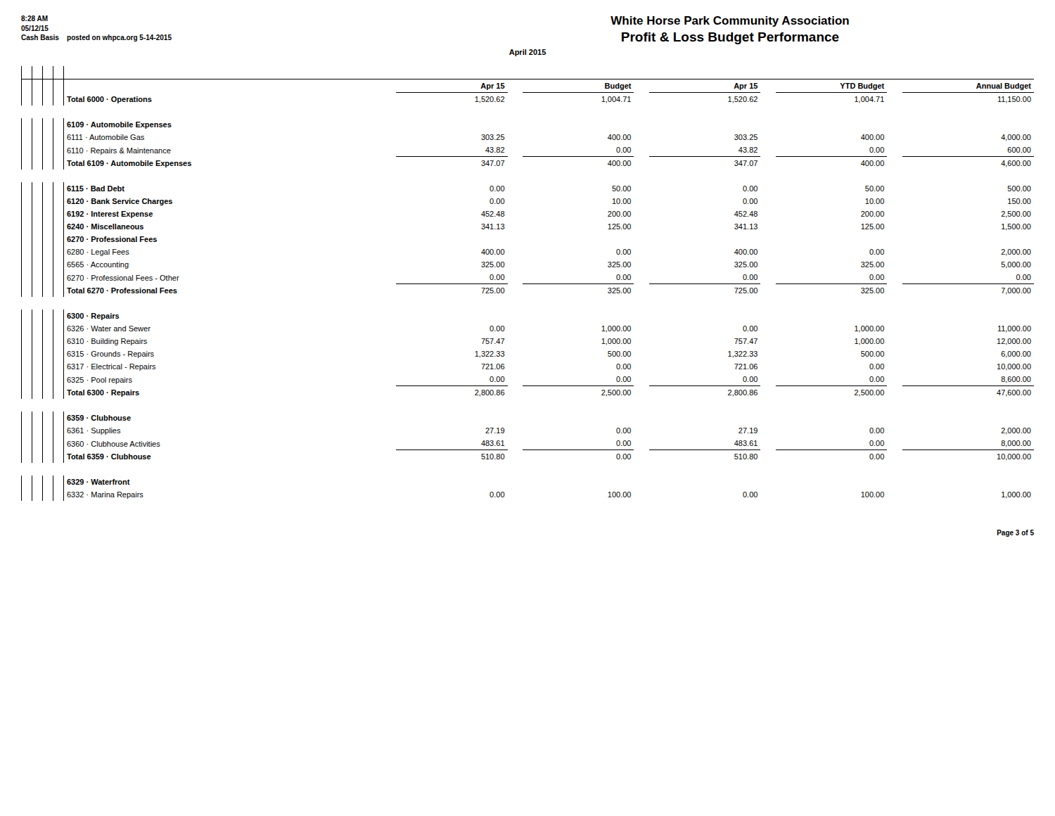8:28 AM
05/12/15
Cash Basis posted on whpca.org 5-14-2015
White Horse Park Community Association
Profit & Loss Budget Performance
April 2015
| | | | | | Apr 15 | | Budget | | Apr 15 | | YTD Budget | | Annual Budget |
| | | | | Total 6000 · Operations | 1,520.62 | | 1,004.71 | | 1,520.62 | | 1,004.71 | | 11,150.00 |
| | | | | 6109 · Automobile Expenses | | | | | | | | | |
| | | | | 6111 · Automobile Gas | 303.25 | | 400.00 | | 303.25 | | 400.00 | | 4,000.00 |
| | | | | 6110 · Repairs & Maintenance | 43.82 | | 0.00 | | 43.82 | | 0.00 | | 600.00 |
| | | | | Total 6109 · Automobile Expenses | 347.07 | | 400.00 | | 347.07 | | 400.00 | | 4,600.00 |
| | | | | 6115 · Bad Debt | 0.00 | | 50.00 | | 0.00 | | 50.00 | | 500.00 |
| | | | | 6120 · Bank Service Charges | 0.00 | | 10.00 | | 0.00 | | 10.00 | | 150.00 |
| | | | | 6192 · Interest Expense | 452.48 | | 200.00 | | 452.48 | | 200.00 | | 2,500.00 |
| | | | | 6240 · Miscellaneous | 341.13 | | 125.00 | | 341.13 | | 125.00 | | 1,500.00 |
| | | | | 6270 · Professional Fees | | | | | | | | | |
| | | | | 6280 · Legal Fees | 400.00 | | 0.00 | | 400.00 | | 0.00 | | 2,000.00 |
| | | | | 6565 · Accounting | 325.00 | | 325.00 | | 325.00 | | 325.00 | | 5,000.00 |
| | | | | 6270 · Professional Fees - Other | 0.00 | | 0.00 | | 0.00 | | 0.00 | | 0.00 |
| | | | | Total 6270 · Professional Fees | 725.00 | | 325.00 | | 725.00 | | 325.00 | | 7,000.00 |
| | | | | 6300 · Repairs | | | | | | | | | |
| | | | | 6326 · Water and Sewer | 0.00 | | 1,000.00 | | 0.00 | | 1,000.00 | | 11,000.00 |
| | | | | 6310 · Building Repairs | 757.47 | | 1,000.00 | | 757.47 | | 1,000.00 | | 12,000.00 |
| | | | | 6315 · Grounds - Repairs | 1,322.33 | | 500.00 | | 1,322.33 | | 500.00 | | 6,000.00 |
| | | | | 6317 · Electrical - Repairs | 721.06 | | 0.00 | | 721.06 | | 0.00 | | 10,000.00 |
| | | | | 6325 · Pool repairs | 0.00 | | 0.00 | | 0.00 | | 0.00 | | 8,600.00 |
| | | | | Total 6300 · Repairs | 2,800.86 | | 2,500.00 | | 2,800.86 | | 2,500.00 | | 47,600.00 |
| | | | | 6359 · Clubhouse | | | | | | | | | |
| | | | | 6361 · Supplies | 27.19 | | 0.00 | | 27.19 | | 0.00 | | 2,000.00 |
| | | | | 6360 · Clubhouse Activities | 483.61 | | 0.00 | | 483.61 | | 0.00 | | 8,000.00 |
| | | | | Total 6359 · Clubhouse | 510.80 | | 0.00 | | 510.80 | | 0.00 | | 10,000.00 |
| | | | | 6329 · Waterfront | | | | | | | | | |
| | | | | 6332 · Marina Repairs | 0.00 | | 100.00 | | 0.00 | | 100.00 | | 1,000.00 |
Page 3 of 5